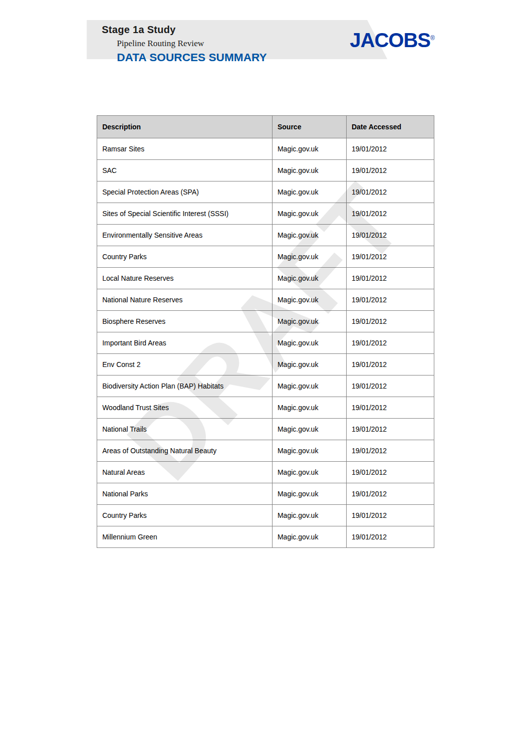Stage 1a Study
Pipeline Routing Review
JACOBS®
DATA SOURCES SUMMARY
DRAFT
| Description | Source | Date Accessed |
| --- | --- | --- |
| Ramsar Sites | Magic.gov.uk | 19/01/2012 |
| SAC | Magic.gov.uk | 19/01/2012 |
| Special Protection Areas (SPA) | Magic.gov.uk | 19/01/2012 |
| Sites of Special Scientific Interest (SSSI) | Magic.gov.uk | 19/01/2012 |
| Environmentally Sensitive Areas | Magic.gov.uk | 19/01/2012 |
| Country Parks | Magic.gov.uk | 19/01/2012 |
| Local Nature Reserves | Magic.gov.uk | 19/01/2012 |
| National Nature Reserves | Magic.gov.uk | 19/01/2012 |
| Biosphere Reserves | Magic.gov.uk | 19/01/2012 |
| Important Bird Areas | Magic.gov.uk | 19/01/2012 |
| Env Const 2 | Magic.gov.uk | 19/01/2012 |
| Biodiversity Action Plan (BAP) Habitats | Magic.gov.uk | 19/01/2012 |
| Woodland Trust Sites | Magic.gov.uk | 19/01/2012 |
| National Trails | Magic.gov.uk | 19/01/2012 |
| Areas of Outstanding Natural Beauty | Magic.gov.uk | 19/01/2012 |
| Natural Areas | Magic.gov.uk | 19/01/2012 |
| National Parks | Magic.gov.uk | 19/01/2012 |
| Country Parks | Magic.gov.uk | 19/01/2012 |
| Millennium Green | Magic.gov.uk | 19/01/2012 |